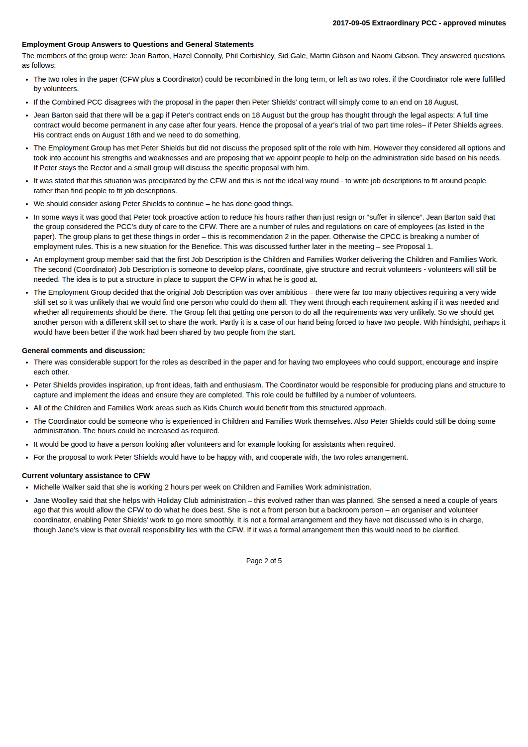2017-09-05 Extraordinary PCC - approved minutes
Employment Group Answers to Questions and General Statements
The members of the group were: Jean Barton, Hazel Connolly, Phil Corbishley, Sid Gale, Martin Gibson and Naomi Gibson. They answered questions as follows:
The two roles in the paper (CFW plus a Coordinator) could be recombined in the long term, or left as two roles. if the Coordinator role were fulfilled by volunteers.
If the Combined PCC disagrees with the proposal in the paper then Peter Shields' contract will simply come to an end on 18 August.
Jean Barton said that there will be a gap if Peter's contract ends on 18 August but the group has thought through the legal aspects: A full time contract would become permanent in any case after four years. Hence the proposal of a year's trial of two part time roles– if Peter Shields agrees. His contract ends on August 18th and we need to do something.
The Employment Group has met Peter Shields but did not discuss the proposed split of the role with him. However they considered all options and took into account his strengths and weaknesses and are proposing that we appoint people to help on the administration side based on his needs. If Peter stays the Rector and a small group will discuss the specific proposal with him.
It was stated that this situation was precipitated by the CFW and this is not the ideal way round - to write job descriptions to fit around people rather than find people to fit job descriptions.
We should consider asking Peter Shields to continue – he has done good things.
In some ways it was good that Peter took proactive action to reduce his hours rather than just resign or “suffer in silence”. Jean Barton said that the group considered the PCC's duty of care to the CFW. There are a number of rules and regulations on care of employees (as listed in the paper). The group plans to get these things in order – this is recommendation 2 in the paper. Otherwise the CPCC is breaking a number of employment rules. This is a new situation for the Benefice. This was discussed further later in the meeting – see Proposal 1.
An employment group member said that the first Job Description is the Children and Families Worker delivering the Children and Families Work. The second (Coordinator) Job Description is someone to develop plans, coordinate, give structure and recruit volunteers - volunteers will still be needed. The idea is to put a structure in place to support the CFW in what he is good at.
The Employment Group decided that the original Job Description was over ambitious – there were far too many objectives requiring a very wide skill set so it was unlikely that we would find one person who could do them all. They went through each requirement asking if it was needed and whether all requirements should be there. The Group felt that getting one person to do all the requirements was very unlikely. So we should get another person with a different skill set to share the work. Partly it is a case of our hand being forced to have two people. With hindsight, perhaps it would have been better if the work had been shared by two people from the start.
General comments and discussion:
There was considerable support for the roles as described in the paper and for having two employees who could support, encourage and inspire each other.
Peter Shields provides inspiration, up front ideas, faith and enthusiasm. The Coordinator would be responsible for producing plans and structure to capture and implement the ideas and ensure they are completed. This role could be fulfilled by a number of volunteers.
All of the Children and Families Work areas such as Kids Church would benefit from this structured approach.
The Coordinator could be someone who is experienced in Children and Families Work themselves. Also Peter Shields could still be doing some administration. The hours could be increased as required.
It would be good to have a person looking after volunteers and for example looking for assistants when required.
For the proposal to work Peter Shields would have to be happy with, and cooperate with, the two roles arrangement.
Current voluntary assistance to CFW
Michelle Walker said that she is working 2 hours per week on Children and Families Work administration.
Jane Woolley said that she helps with Holiday Club administration – this evolved rather than was planned. She sensed a need a couple of years ago that this would allow the CFW to do what he does best. She is not a front person but a backroom person – an organiser and volunteer coordinator, enabling Peter Shields' work to go more smoothly. It is not a formal arrangement and they have not discussed who is in charge, though Jane's view is that overall responsibility lies with the CFW. If it was a formal arrangement then this would need to be clarified.
Page 2 of 5